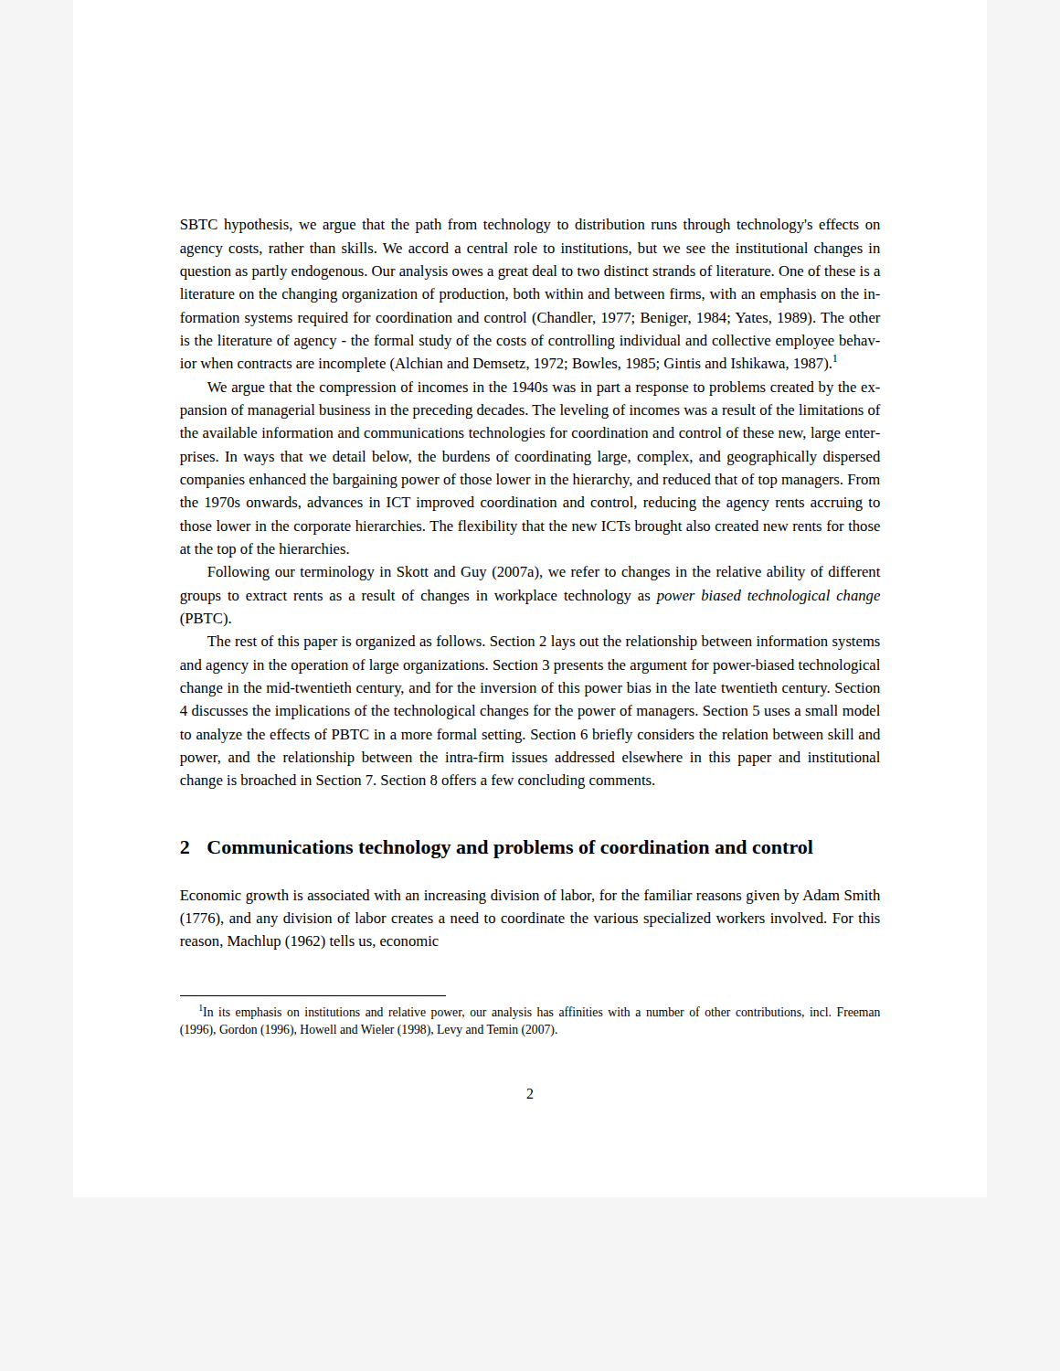SBTC hypothesis, we argue that the path from technology to distribution runs through technology's effects on agency costs, rather than skills. We accord a central role to institutions, but we see the institutional changes in question as partly endogenous. Our analysis owes a great deal to two distinct strands of literature. One of these is a literature on the changing organization of production, both within and between firms, with an emphasis on the information systems required for coordination and control (Chandler, 1977; Beniger, 1984; Yates, 1989). The other is the literature of agency - the formal study of the costs of controlling individual and collective employee behavior when contracts are incomplete (Alchian and Demsetz, 1972; Bowles, 1985; Gintis and Ishikawa, 1987).1
We argue that the compression of incomes in the 1940s was in part a response to problems created by the expansion of managerial business in the preceding decades. The leveling of incomes was a result of the limitations of the available information and communications technologies for coordination and control of these new, large enterprises. In ways that we detail below, the burdens of coordinating large, complex, and geographically dispersed companies enhanced the bargaining power of those lower in the hierarchy, and reduced that of top managers. From the 1970s onwards, advances in ICT improved coordination and control, reducing the agency rents accruing to those lower in the corporate hierarchies. The flexibility that the new ICTs brought also created new rents for those at the top of the hierarchies.
Following our terminology in Skott and Guy (2007a), we refer to changes in the relative ability of different groups to extract rents as a result of changes in workplace technology as power biased technological change (PBTC).
The rest of this paper is organized as follows. Section 2 lays out the relationship between information systems and agency in the operation of large organizations. Section 3 presents the argument for power-biased technological change in the mid-twentieth century, and for the inversion of this power bias in the late twentieth century. Section 4 discusses the implications of the technological changes for the power of managers. Section 5 uses a small model to analyze the effects of PBTC in a more formal setting. Section 6 briefly considers the relation between skill and power, and the relationship between the intra-firm issues addressed elsewhere in this paper and institutional change is broached in Section 7. Section 8 offers a few concluding comments.
2 Communications technology and problems of coordination and control
Economic growth is associated with an increasing division of labor, for the familiar reasons given by Adam Smith (1776), and any division of labor creates a need to coordinate the various specialized workers involved. For this reason, Machlup (1962) tells us, economic
1In its emphasis on institutions and relative power, our analysis has affinities with a number of other contributions, incl. Freeman (1996), Gordon (1996), Howell and Wieler (1998), Levy and Temin (2007).
2